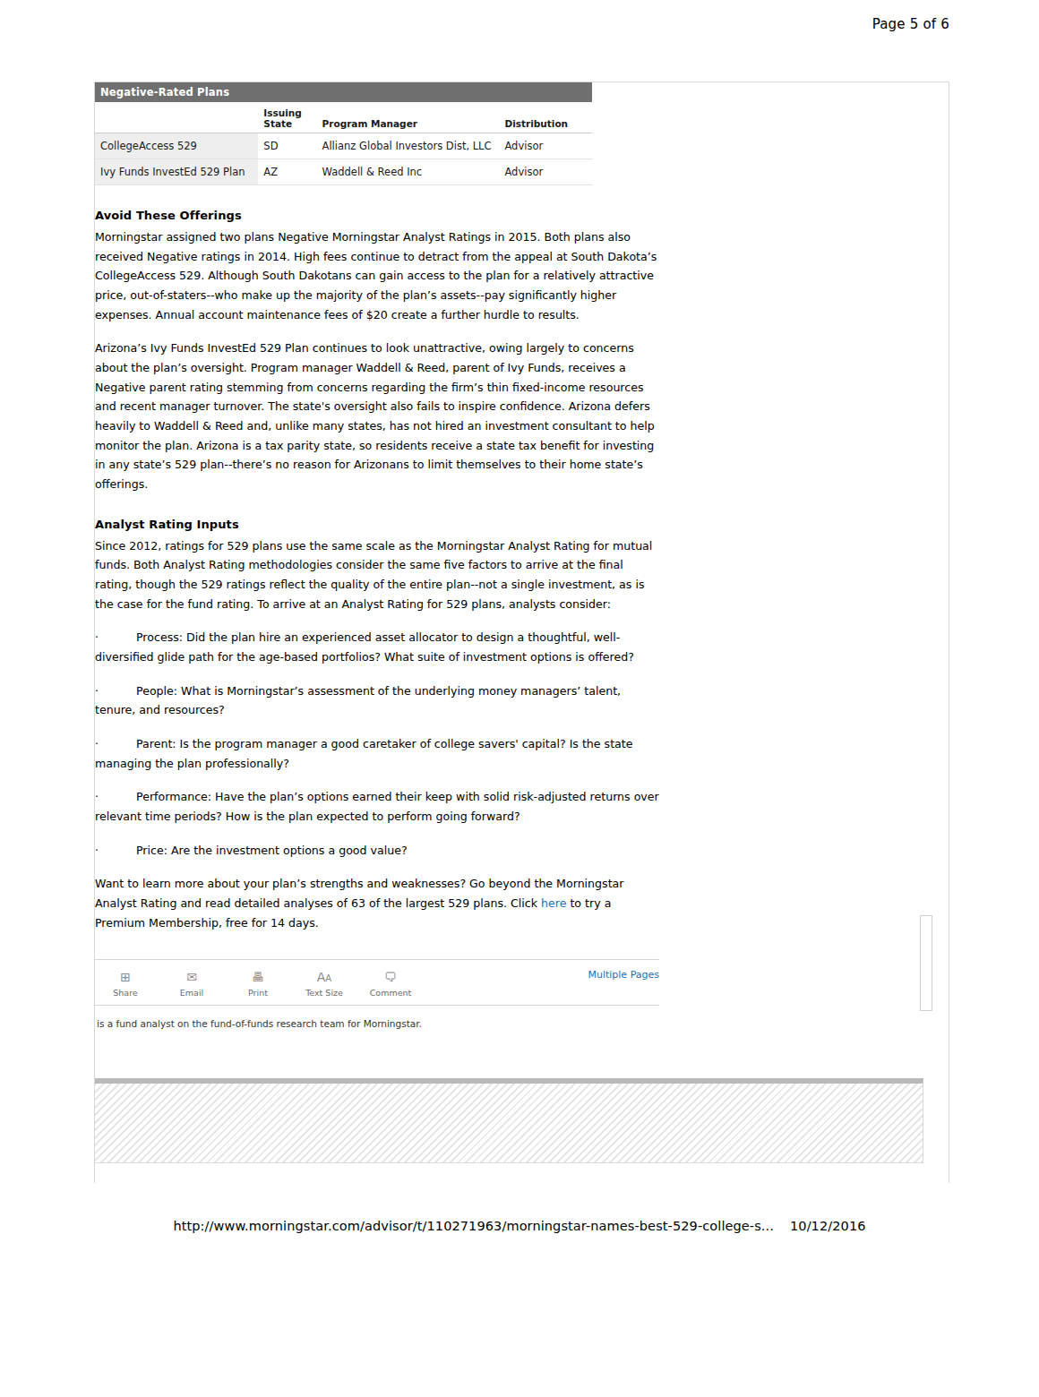Page 5 of 6
Negative-Rated Plans
| | Issuing State | Program Manager | Distribution |
| --- | --- | --- | --- |
| CollegeAccess 529 | SD | Allianz Global Investors Dist, LLC | Advisor |
| Ivy Funds InvestEd 529 Plan | AZ | Waddell & Reed Inc | Advisor |
Avoid These Offerings
Morningstar assigned two plans Negative Morningstar Analyst Ratings in 2015. Both plans also received Negative ratings in 2014. High fees continue to detract from the appeal at South Dakota’s CollegeAccess 529. Although South Dakotans can gain access to the plan for a relatively attractive price, out-of-staters--who make up the majority of the plan’s assets--pay significantly higher expenses. Annual account maintenance fees of $20 create a further hurdle to results.
Arizona’s Ivy Funds InvestEd 529 Plan continues to look unattractive, owing largely to concerns about the plan’s oversight. Program manager Waddell & Reed, parent of Ivy Funds, receives a Negative parent rating stemming from concerns regarding the firm’s thin fixed-income resources and recent manager turnover. The state's oversight also fails to inspire confidence. Arizona defers heavily to Waddell & Reed and, unlike many states, has not hired an investment consultant to help monitor the plan. Arizona is a tax parity state, so residents receive a state tax benefit for investing in any state’s 529 plan--there’s no reason for Arizonans to limit themselves to their home state’s offerings.
Analyst Rating Inputs
Since 2012, ratings for 529 plans use the same scale as the Morningstar Analyst Rating for mutual funds. Both Analyst Rating methodologies consider the same five factors to arrive at the final rating, though the 529 ratings reflect the quality of the entire plan--not a single investment, as is the case for the fund rating. To arrive at an Analyst Rating for 529 plans, analysts consider:
·Process: Did the plan hire an experienced asset allocator to design a thoughtful, well-diversified glide path for the age-based portfolios? What suite of investment options is offered?
·People: What is Morningstar’s assessment of the underlying money managers’ talent, tenure, and resources?
·Parent: Is the program manager a good caretaker of college savers' capital? Is the state managing the plan professionally?
·Performance: Have the plan’s options earned their keep with solid risk-adjusted returns over relevant time periods? How is the plan expected to perform going forward?
·Price: Are the investment options a good value?
Want to learn more about your plan’s strengths and weaknesses? Go beyond the Morningstar Analyst Rating and read detailed analyses of 63 of the largest 529 plans. Click here to try a Premium Membership, free for 14 days.
Multiple Pages
⊞Share
✉Email
🖶Print
AAText Size
🗨Comment
is a fund analyst on the fund-of-funds research team for Morningstar.
http://www.morningstar.com/advisor/t/110271963/morningstar-names-best-529-college-s...10/12/2016